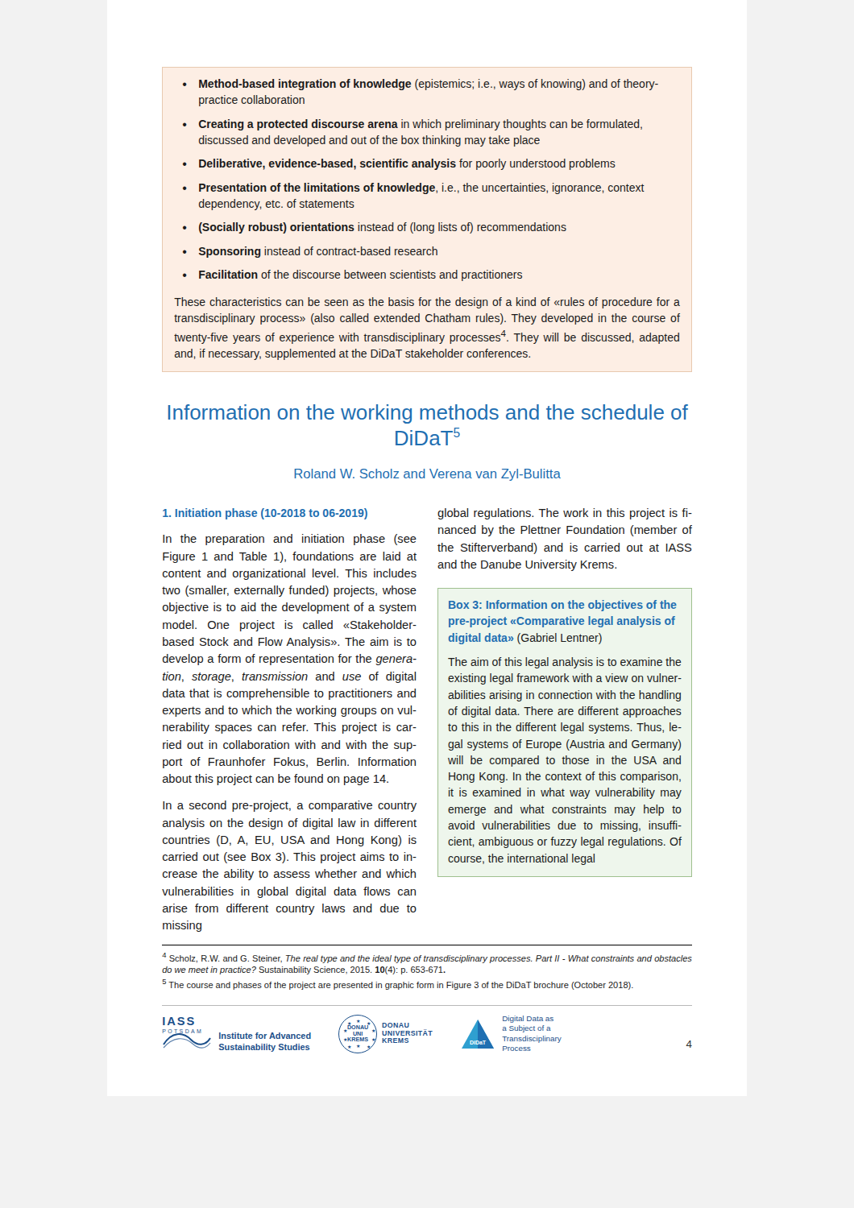Method-based integration of knowledge (epistemics; i.e., ways of knowing) and of theory-practice collaboration
Creating a protected discourse arena in which preliminary thoughts can be formulated, discussed and developed and out of the box thinking may take place
Deliberative, evidence-based, scientific analysis for poorly understood problems
Presentation of the limitations of knowledge, i.e., the uncertainties, ignorance, context dependency, etc. of statements
(Socially robust) orientations instead of (long lists of) recommendations
Sponsoring instead of contract-based research
Facilitation of the discourse between scientists and practitioners
These characteristics can be seen as the basis for the design of a kind of «rules of procedure for a transdisciplinary process» (also called extended Chatham rules). They developed in the course of twenty-five years of experience with transdisciplinary processes4. They will be discussed, adapted and, if necessary, supplemented at the DiDaT stakeholder conferences.
Information on the working methods and the schedule of DiDaT5
Roland W. Scholz and Verena van Zyl-Bulitta
1. Initiation phase (10-2018 to 06-2019)
In the preparation and initiation phase (see Figure 1 and Table 1), foundations are laid at content and organizational level. This includes two (smaller, externally funded) projects, whose objective is to aid the development of a system model. One project is called «Stakeholder-based Stock and Flow Analysis». The aim is to develop a form of representation for the generation, storage, transmission and use of digital data that is comprehensible to practitioners and experts and to which the working groups on vulnerability spaces can refer. This project is carried out in collaboration with and with the support of Fraunhofer Fokus, Berlin. Information about this project can be found on page 14.
In a second pre-project, a comparative country analysis on the design of digital law in different countries (D, A, EU, USA and Hong Kong) is carried out (see Box 3). This project aims to increase the ability to assess whether and which vulnerabilities in global digital data flows can arise from different country laws and due to missing
global regulations. The work in this project is financed by the Plettner Foundation (member of the Stifterverband) and is carried out at IASS and the Danube University Krems.
Box 3: Information on the objectives of the pre-project «Comparative legal analysis of digital data» (Gabriel Lentner)
The aim of this legal analysis is to examine the existing legal framework with a view on vulnerabilities arising in connection with the handling of digital data. There are different approaches to this in the different legal systems. Thus, legal systems of Europe (Austria and Germany) will be compared to those in the USA and Hong Kong. In the context of this comparison, it is examined in what way vulnerability may emerge and what constraints may help to avoid vulnerabilities due to missing, insufficient, ambiguous or fuzzy legal regulations. Of course, the international legal
4 Scholz, R.W. and G. Steiner, The real type and the ideal type of transdisciplinary processes. Part II - What constraints and obstacles do we meet in practice? Sustainability Science, 2015. 10(4): p. 653-671.
5 The course and phases of the project are presented in graphic form in Figure 3 of the DiDaT brochure (October 2018).
IASS
POTSDAM
Institute for Advanced
Sustainability Studies
★ ★ ★ ★ ★ ★ ★ ★ ★ ★
DONAU
UNI
KREMS
DONAU
UNIVERSITÄT
KREMS
DiDaT
Digital Data as
a Subject of a
Transdisciplinary
Process
4